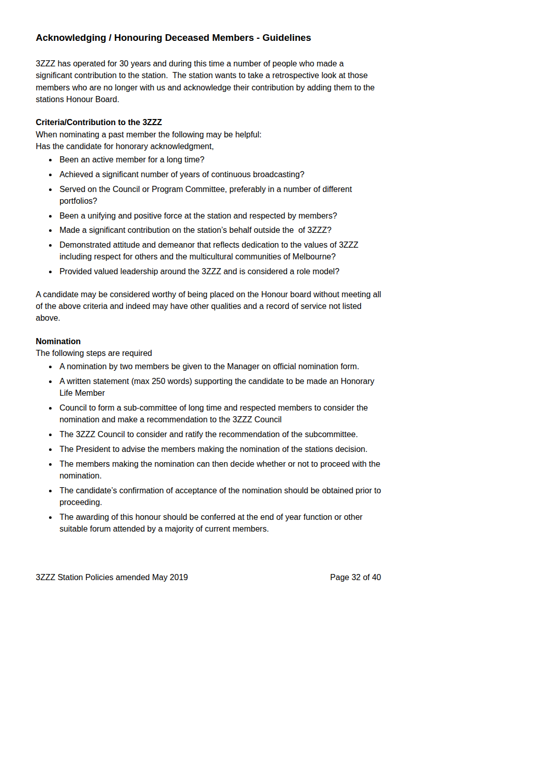Acknowledging / Honouring Deceased Members - Guidelines
3ZZZ has operated for 30 years and during this time a number of people who made a significant contribution to the station. The station wants to take a retrospective look at those members who are no longer with us and acknowledge their contribution by adding them to the stations Honour Board.
Criteria/Contribution to the 3ZZZ
When nominating a past member the following may be helpful:
Has the candidate for honorary acknowledgment,
Been an active member for a long time?
Achieved a significant number of years of continuous broadcasting?
Served on the Council or Program Committee, preferably in a number of different portfolios?
Been a unifying and positive force at the station and respected by members?
Made a significant contribution on the station’s behalf outside the of 3ZZZ?
Demonstrated attitude and demeanor that reflects dedication to the values of 3ZZZ including respect for others and the multicultural communities of Melbourne?
Provided valued leadership around the 3ZZZ and is considered a role model?
A candidate may be considered worthy of being placed on the Honour board without meeting all of the above criteria and indeed may have other qualities and a record of service not listed above.
Nomination
The following steps are required
A nomination by two members be given to the Manager on official nomination form.
A written statement (max 250 words) supporting the candidate to be made an Honorary Life Member
Council to form a sub-committee of long time and respected members to consider the nomination and make a recommendation to the 3ZZZ Council
The 3ZZZ Council to consider and ratify the recommendation of the subcommittee.
The President to advise the members making the nomination of the stations decision.
The members making the nomination can then decide whether or not to proceed with the nomination.
The candidate’s confirmation of acceptance of the nomination should be obtained prior to proceeding.
The awarding of this honour should be conferred at the end of year function or other suitable forum attended by a majority of current members.
3ZZZ Station Policies amended May 2019 Page 32 of 40